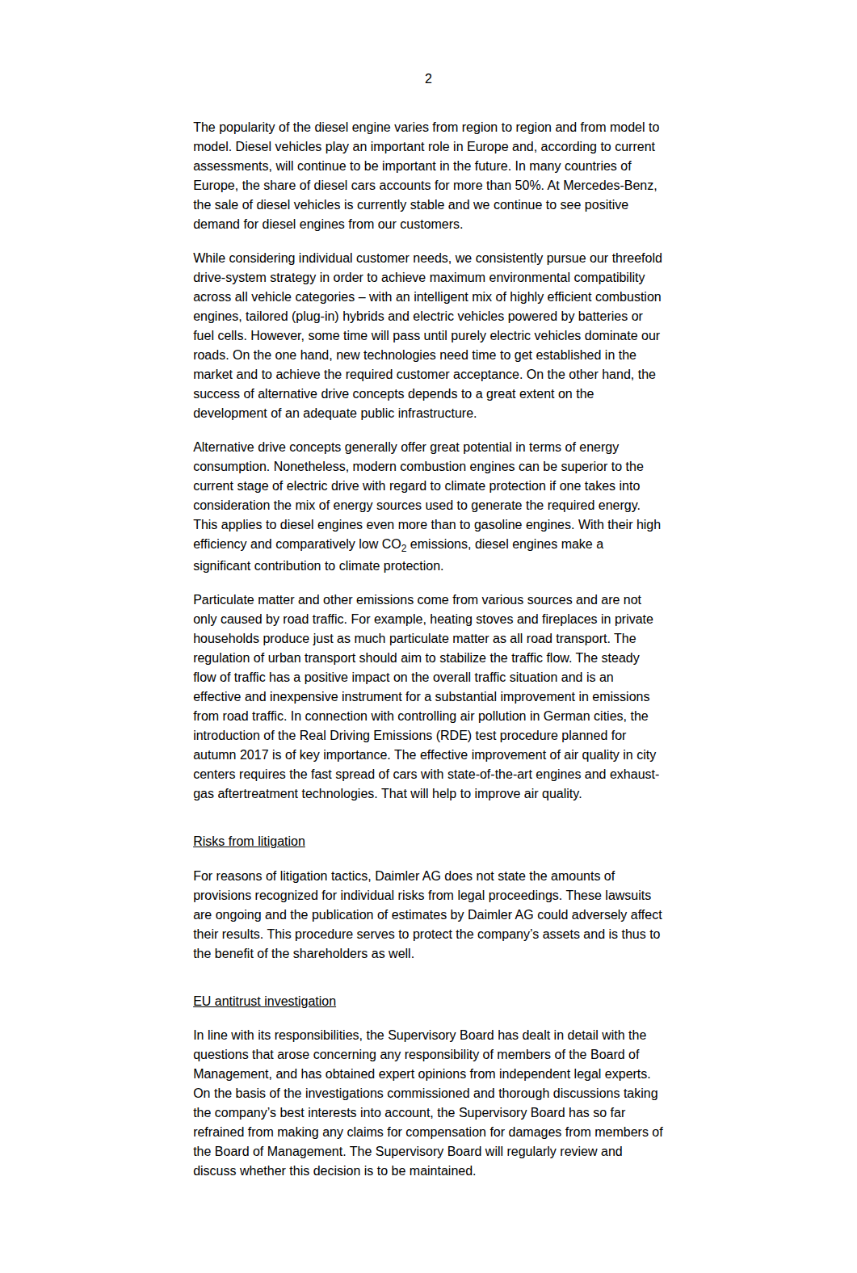2
The popularity of the diesel engine varies from region to region and from model to model. Diesel vehicles play an important role in Europe and, according to current assessments, will continue to be important in the future. In many countries of Europe, the share of diesel cars accounts for more than 50%. At Mercedes-Benz, the sale of diesel vehicles is currently stable and we continue to see positive demand for diesel engines from our customers.
While considering individual customer needs, we consistently pursue our threefold drive-system strategy in order to achieve maximum environmental compatibility across all vehicle categories – with an intelligent mix of highly efficient combustion engines, tailored (plug-in) hybrids and electric vehicles powered by batteries or fuel cells. However, some time will pass until purely electric vehicles dominate our roads. On the one hand, new technologies need time to get established in the market and to achieve the required customer acceptance. On the other hand, the success of alternative drive concepts depends to a great extent on the development of an adequate public infrastructure.
Alternative drive concepts generally offer great potential in terms of energy consumption. Nonetheless, modern combustion engines can be superior to the current stage of electric drive with regard to climate protection if one takes into consideration the mix of energy sources used to generate the required energy. This applies to diesel engines even more than to gasoline engines. With their high efficiency and comparatively low CO2 emissions, diesel engines make a significant contribution to climate protection.
Particulate matter and other emissions come from various sources and are not only caused by road traffic. For example, heating stoves and fireplaces in private households produce just as much particulate matter as all road transport. The regulation of urban transport should aim to stabilize the traffic flow. The steady flow of traffic has a positive impact on the overall traffic situation and is an effective and inexpensive instrument for a substantial improvement in emissions from road traffic. In connection with controlling air pollution in German cities, the introduction of the Real Driving Emissions (RDE) test procedure planned for autumn 2017 is of key importance. The effective improvement of air quality in city centers requires the fast spread of cars with state-of-the-art engines and exhaust-gas aftertreatment technologies. That will help to improve air quality.
Risks from litigation
For reasons of litigation tactics, Daimler AG does not state the amounts of provisions recognized for individual risks from legal proceedings. These lawsuits are ongoing and the publication of estimates by Daimler AG could adversely affect their results. This procedure serves to protect the company’s assets and is thus to the benefit of the shareholders as well.
EU antitrust investigation
In line with its responsibilities, the Supervisory Board has dealt in detail with the questions that arose concerning any responsibility of members of the Board of Management, and has obtained expert opinions from independent legal experts. On the basis of the investigations commissioned and thorough discussions taking the company’s best interests into account, the Supervisory Board has so far refrained from making any claims for compensation for damages from members of the Board of Management. The Supervisory Board will regularly review and discuss whether this decision is to be maintained.